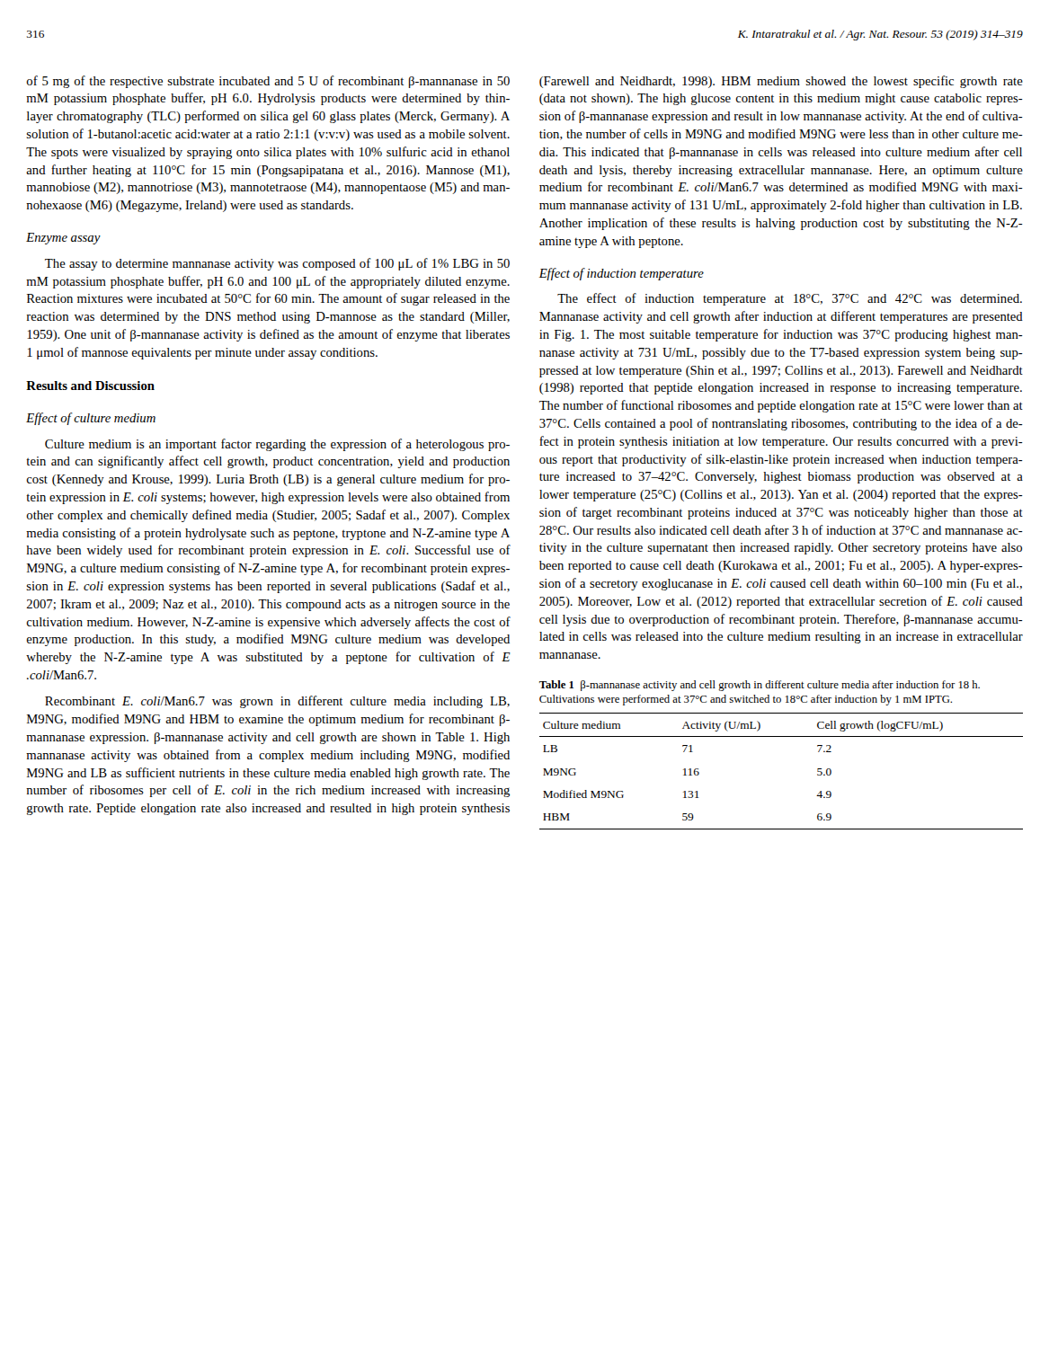316 K. Intaratrakul et al. / Agr. Nat. Resour. 53 (2019) 314–319
of 5 mg of the respective substrate incubated and 5 U of recombinant β-mannanase in 50 mM potassium phosphate buffer, pH 6.0. Hydrolysis products were determined by thin-layer chromatography (TLC) performed on silica gel 60 glass plates (Merck, Germany). A solution of 1-butanol:acetic acid:water at a ratio 2:1:1 (v:v:v) was used as a mobile solvent. The spots were visualized by spraying onto silica plates with 10% sulfuric acid in ethanol and further heating at 110°C for 15 min (Pongsapipatana et al., 2016). Mannose (M1), mannobiose (M2), mannotriose (M3), mannotetraose (M4), mannopentaose (M5) and mannohexaose (M6) (Megazyme, Ireland) were used as standards.
Enzyme assay
The assay to determine mannanase activity was composed of 100 μL of 1% LBG in 50 mM potassium phosphate buffer, pH 6.0 and 100 μL of the appropriately diluted enzyme. Reaction mixtures were incubated at 50°C for 60 min. The amount of sugar released in the reaction was determined by the DNS method using D-mannose as the standard (Miller, 1959). One unit of β-mannanase activity is defined as the amount of enzyme that liberates 1 μmol of mannose equivalents per minute under assay conditions.
Results and Discussion
Effect of culture medium
Culture medium is an important factor regarding the expression of a heterologous protein and can significantly affect cell growth, product concentration, yield and production cost (Kennedy and Krouse, 1999). Luria Broth (LB) is a general culture medium for protein expression in E. coli systems; however, high expression levels were also obtained from other complex and chemically defined media (Studier, 2005; Sadaf et al., 2007). Complex media consisting of a protein hydrolysate such as peptone, tryptone and N-Z-amine type A have been widely used for recombinant protein expression in E. coli. Successful use of M9NG, a culture medium consisting of N-Z-amine type A, for recombinant protein expression in E. coli expression systems has been reported in several publications (Sadaf et al., 2007; Ikram et al., 2009; Naz et al., 2010). This compound acts as a nitrogen source in the cultivation medium. However, N-Z-amine is expensive which adversely affects the cost of enzyme production. In this study, a modified M9NG culture medium was developed whereby the N-Z-amine type A was substituted by a peptone for cultivation of E .coli/Man6.7.
Recombinant E. coli/Man6.7 was grown in different culture media including LB, M9NG, modified M9NG and HBM to examine the optimum medium for recombinant β-mannanase expression. β-mannanase activity and cell growth are shown in Table 1. High mannanase activity was obtained from a complex medium including M9NG, modified M9NG and LB as sufficient nutrients in these culture media enabled high growth rate. The number of ribosomes per cell of E. coli in the rich medium increased with increasing growth rate. Peptide elongation rate also increased and resulted in high protein synthesis (Farewell and Neidhardt, 1998). HBM medium showed the lowest specific growth rate (data not shown). The high glucose content in this medium might cause catabolic repression of β-mannanase expression and result in low mannanase activity. At the end of cultivation, the number of cells in M9NG and modified M9NG were less than in other culture media. This indicated that β-mannanase in cells was released into culture medium after cell death and lysis, thereby increasing extracellular mannanase. Here, an optimum culture medium for recombinant E. coli/Man6.7 was determined as modified M9NG with maximum mannanase activity of 131 U/mL, approximately 2-fold higher than cultivation in LB. Another implication of these results is halving production cost by substituting the N-Z-amine type A with peptone.
Effect of induction temperature
The effect of induction temperature at 18°C, 37°C and 42°C was determined. Mannanase activity and cell growth after induction at different temperatures are presented in Fig. 1. The most suitable temperature for induction was 37°C producing highest mannanase activity at 731 U/mL, possibly due to the T7-based expression system being suppressed at low temperature (Shin et al., 1997; Collins et al., 2013). Farewell and Neidhardt (1998) reported that peptide elongation increased in response to increasing temperature. The number of functional ribosomes and peptide elongation rate at 15°C were lower than at 37°C. Cells contained a pool of nontranslating ribosomes, contributing to the idea of a defect in protein synthesis initiation at low temperature. Our results concurred with a previous report that productivity of silk-elastin-like protein increased when induction temperature increased to 37–42°C. Conversely, highest biomass production was observed at a lower temperature (25°C) (Collins et al., 2013). Yan et al. (2004) reported that the expression of target recombinant proteins induced at 37°C was noticeably higher than those at 28°C. Our results also indicated cell death after 3 h of induction at 37°C and mannanase activity in the culture supernatant then increased rapidly. Other secretory proteins have also been reported to cause cell death (Kurokawa et al., 2001; Fu et al., 2005). A hyper-expression of a secretory exoglucanase in E. coli caused cell death within 60–100 min (Fu et al., 2005). Moreover, Low et al. (2012) reported that extracellular secretion of E. coli caused cell lysis due to overproduction of recombinant protein. Therefore, β-mannanase accumulated in cells was released into the culture medium resulting in an increase in extracellular mannanase.
Table 1 β-mannanase activity and cell growth in different culture media after induction for 18 h. Cultivations were performed at 37°C and switched to 18°C after induction by 1 mM IPTG.
| Culture medium | Activity (U/mL) | Cell growth (logCFU/mL) |
| --- | --- | --- |
| LB | 71 | 7.2 |
| M9NG | 116 | 5.0 |
| Modified M9NG | 131 | 4.9 |
| HBM | 59 | 6.9 |